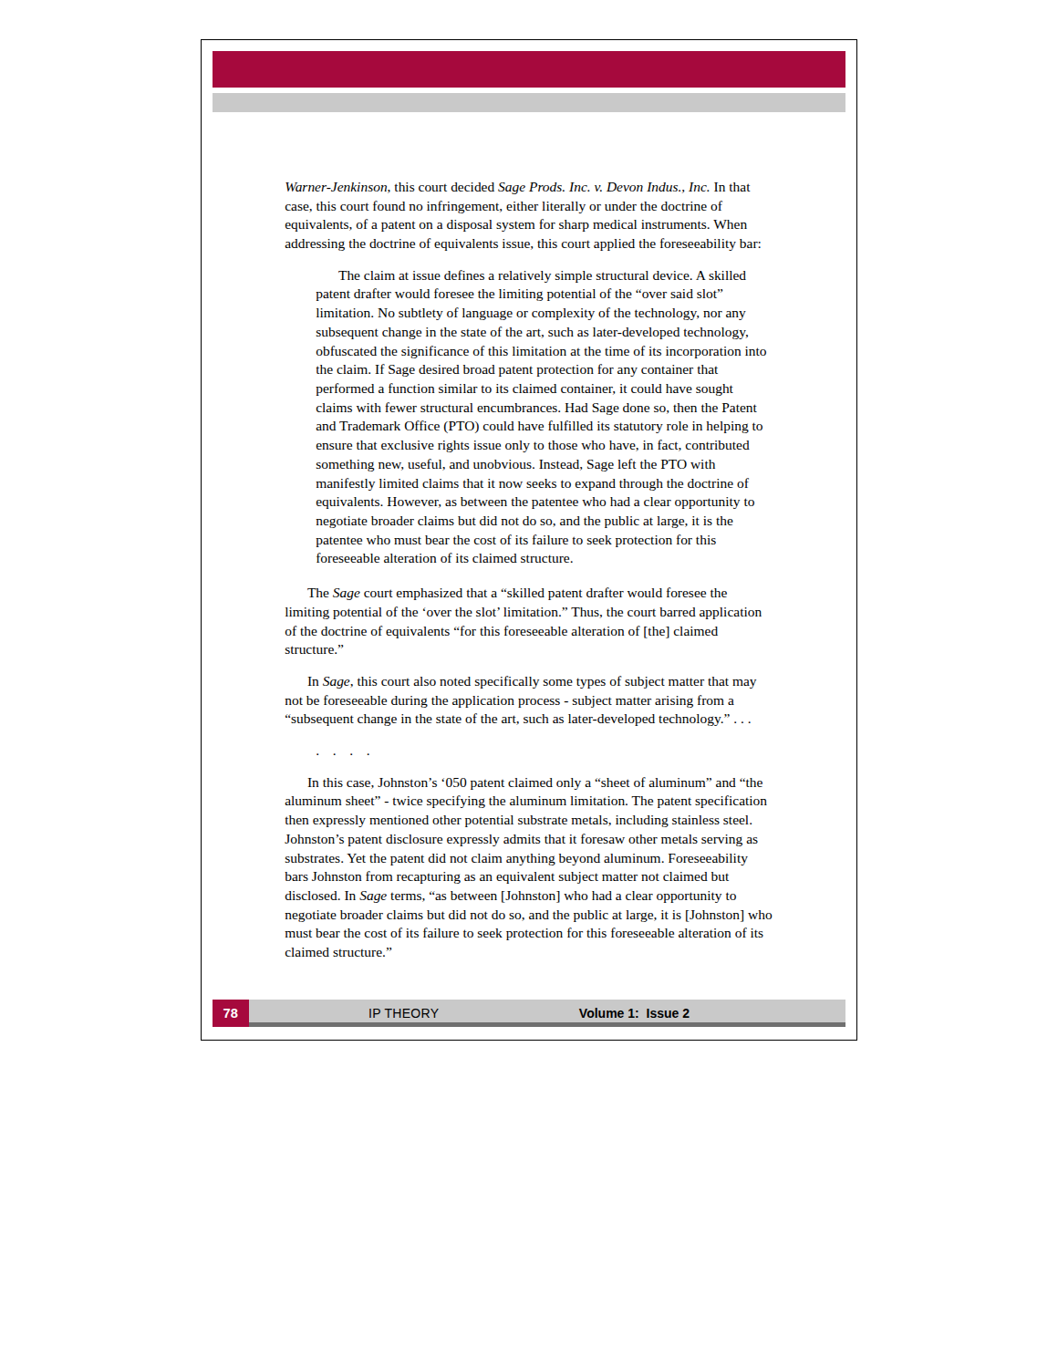Warner-Jenkinson, this court decided Sage Prods. Inc. v. Devon Indus., Inc. In that case, this court found no infringement, either literally or under the doctrine of equivalents, of a patent on a disposal system for sharp medical instruments. When addressing the doctrine of equivalents issue, this court applied the foreseeability bar:
The claim at issue defines a relatively simple structural device. A skilled patent drafter would foresee the limiting potential of the “over said slot” limitation. No subtlety of language or complexity of the technology, nor any subsequent change in the state of the art, such as later-developed technology, obfuscated the significance of this limitation at the time of its incorporation into the claim. If Sage desired broad patent protection for any container that performed a function similar to its claimed container, it could have sought claims with fewer structural encumbrances. Had Sage done so, then the Patent and Trademark Office (PTO) could have fulfilled its statutory role in helping to ensure that exclusive rights issue only to those who have, in fact, contributed something new, useful, and unobvious. Instead, Sage left the PTO with manifestly limited claims that it now seeks to expand through the doctrine of equivalents. However, as between the patentee who had a clear opportunity to negotiate broader claims but did not do so, and the public at large, it is the patentee who must bear the cost of its failure to seek protection for this foreseeable alteration of its claimed structure.
The Sage court emphasized that a “skilled patent drafter would foresee the limiting potential of the ‘over the slot’ limitation.” Thus, the court barred application of the doctrine of equivalents “for this foreseeable alteration of [the] claimed structure.”
In Sage, this court also noted specifically some types of subject matter that may not be foreseeable during the application process - subject matter arising from a “subsequent change in the state of the art, such as later-developed technology.” . . .
. . . .
In this case, Johnston’s ‘050 patent claimed only a “sheet of aluminum” and “the aluminum sheet” - twice specifying the aluminum limitation. The patent specification then expressly mentioned other potential substrate metals, including stainless steel. Johnston’s patent disclosure expressly admits that it foresaw other metals serving as substrates. Yet the patent did not claim anything beyond aluminum. Foreseeability bars Johnston from recapturing as an equivalent subject matter not claimed but disclosed. In Sage terms, “as between [Johnston] who had a clear opportunity to negotiate broader claims but did not do so, and the public at large, it is [Johnston] who must bear the cost of its failure to seek protection for this foreseeable alteration of its claimed structure.”
IP THEORY Volume 1: Issue 2
78